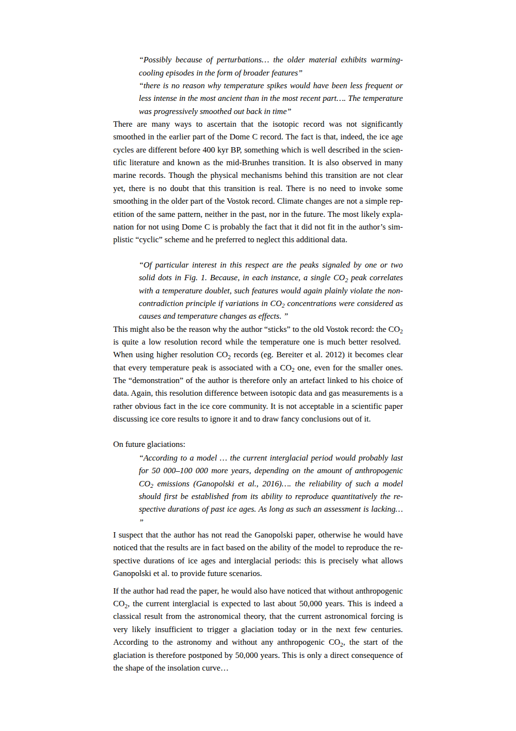“Possibly because of perturbations… the older material exhibits warming-cooling episodes in the form of broader features”
“there is no reason why temperature spikes would have been less frequent or less intense in the most ancient than in the most recent part…. The temperature was progressively smoothed out back in time”
There are many ways to ascertain that the isotopic record was not significantly smoothed in the earlier part of the Dome C record. The fact is that, indeed, the ice age cycles are different before 400 kyr BP, something which is well described in the scientific literature and known as the mid-Brunhes transition. It is also observed in many marine records. Though the physical mechanisms behind this transition are not clear yet, there is no doubt that this transition is real. There is no need to invoke some smoothing in the older part of the Vostok record. Climate changes are not a simple repetition of the same pattern, neither in the past, nor in the future. The most likely explanation for not using Dome C is probably the fact that it did not fit in the author’s simplistic “cyclic” scheme and he preferred to neglect this additional data.
“Of particular interest in this respect are the peaks signaled by one or two solid dots in Fig. 1. Because, in each instance, a single CO2 peak correlates with a temperature doublet, such features would again plainly violate the non-contradiction principle if variations in CO2 concentrations were considered as causes and temperature changes as effects. ”
This might also be the reason why the author “sticks” to the old Vostok record: the CO2 is quite a low resolution record while the temperature one is much better resolved. When using higher resolution CO2 records (eg. Bereiter et al. 2012) it becomes clear that every temperature peak is associated with a CO2 one, even for the smaller ones. The “demonstration” of the author is therefore only an artefact linked to his choice of data. Again, this resolution difference between isotopic data and gas measurements is a rather obvious fact in the ice core community. It is not acceptable in a scientific paper discussing ice core results to ignore it and to draw fancy conclusions out of it.
On future glaciations:
“According to a model … the current interglacial period would probably last for 50 000–100 000 more years, depending on the amount of anthropogenic CO2 emissions (Ganopolski et al., 2016)…. the reliability of such a model should first be established from its ability to reproduce quantitatively the respective durations of past ice ages. As long as such an assessment is lacking… ”
I suspect that the author has not read the Ganopolski paper, otherwise he would have noticed that the results are in fact based on the ability of the model to reproduce the respective durations of ice ages and interglacial periods: this is precisely what allows Ganopolski et al. to provide future scenarios.
If the author had read the paper, he would also have noticed that without anthropogenic CO2, the current interglacial is expected to last about 50,000 years. This is indeed a classical result from the astronomical theory, that the current astronomical forcing is very likely insufficient to trigger a glaciation today or in the next few centuries. According to the astronomy and without any anthropogenic CO2, the start of the glaciation is therefore postponed by 50,000 years. This is only a direct consequence of the shape of the insolation curve…